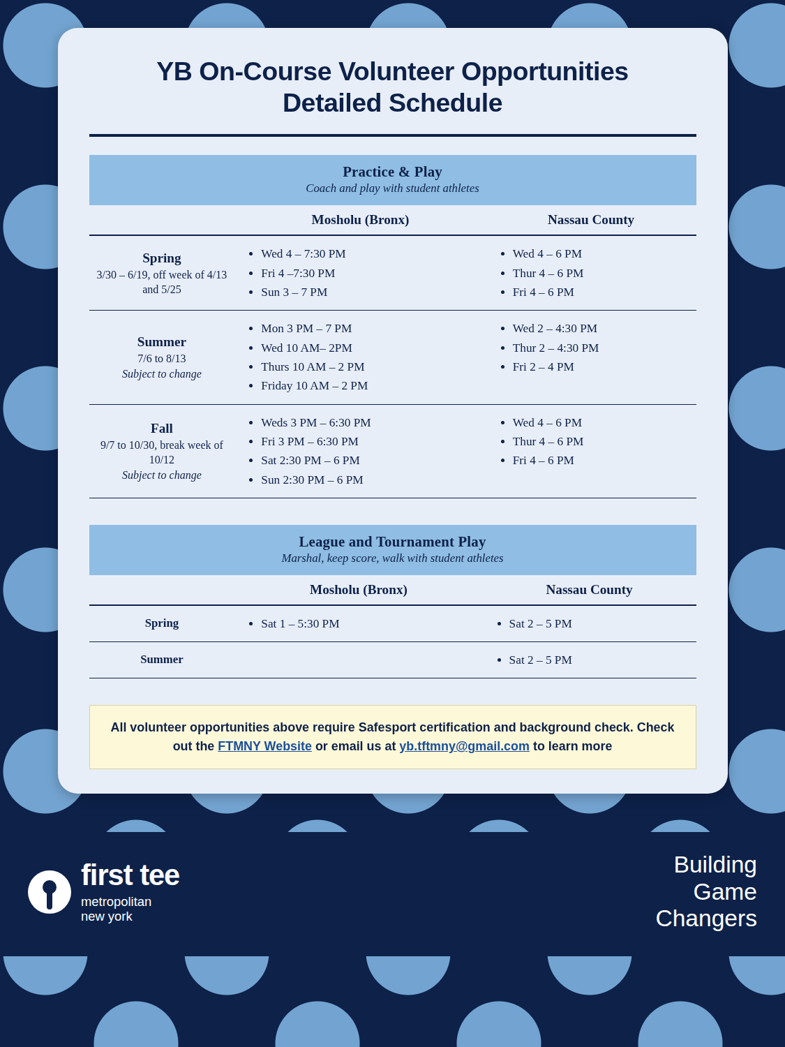YB On-Course Volunteer Opportunities
Detailed Schedule
Practice & Play Coach and play with student athletes
| | Mosholu (Bronx) | Nassau County |
| --- | --- | --- |
| Spring 3/30 – 6/19, off week of 4/13 and 5/25 | Wed 4 – 7:30 PM Fri 4 –7:30 PM Sun 3 – 7 PM | Wed 4 – 6 PM Thur 4 – 6 PM Fri 4 – 6 PM |
| Summer 7/6 to 8/13 Subject to change | Mon 3 PM – 7 PM Wed 10 AM– 2PM Thurs 10 AM – 2 PM Friday 10 AM – 2 PM | Wed 2 – 4:30 PM Thur 2 – 4:30 PM Fri 2 – 4 PM |
| Fall 9/7 to 10/30, break week of 10/12 Subject to change | Weds 3 PM – 6:30 PM Fri 3 PM – 6:30 PM Sat 2:30 PM – 6 PM Sun 2:30 PM – 6 PM | Wed 4 – 6 PM Thur 4 – 6 PM Fri 4 – 6 PM |
League and Tournament Play Marshal, keep score, walk with student athletes
| | Mosholu (Bronx) | Nassau County |
| --- | --- | --- |
| Spring | Sat 1 – 5:30 PM | Sat 2 – 5 PM |
| Summer | | Sat 2 – 5 PM |
All volunteer opportunities above require Safesport certification and background check. Check out the FTMNY Website or email us at yb.tftmny@gmail.com to learn more
first tee metropolitan
new york
Building
Game
Changers